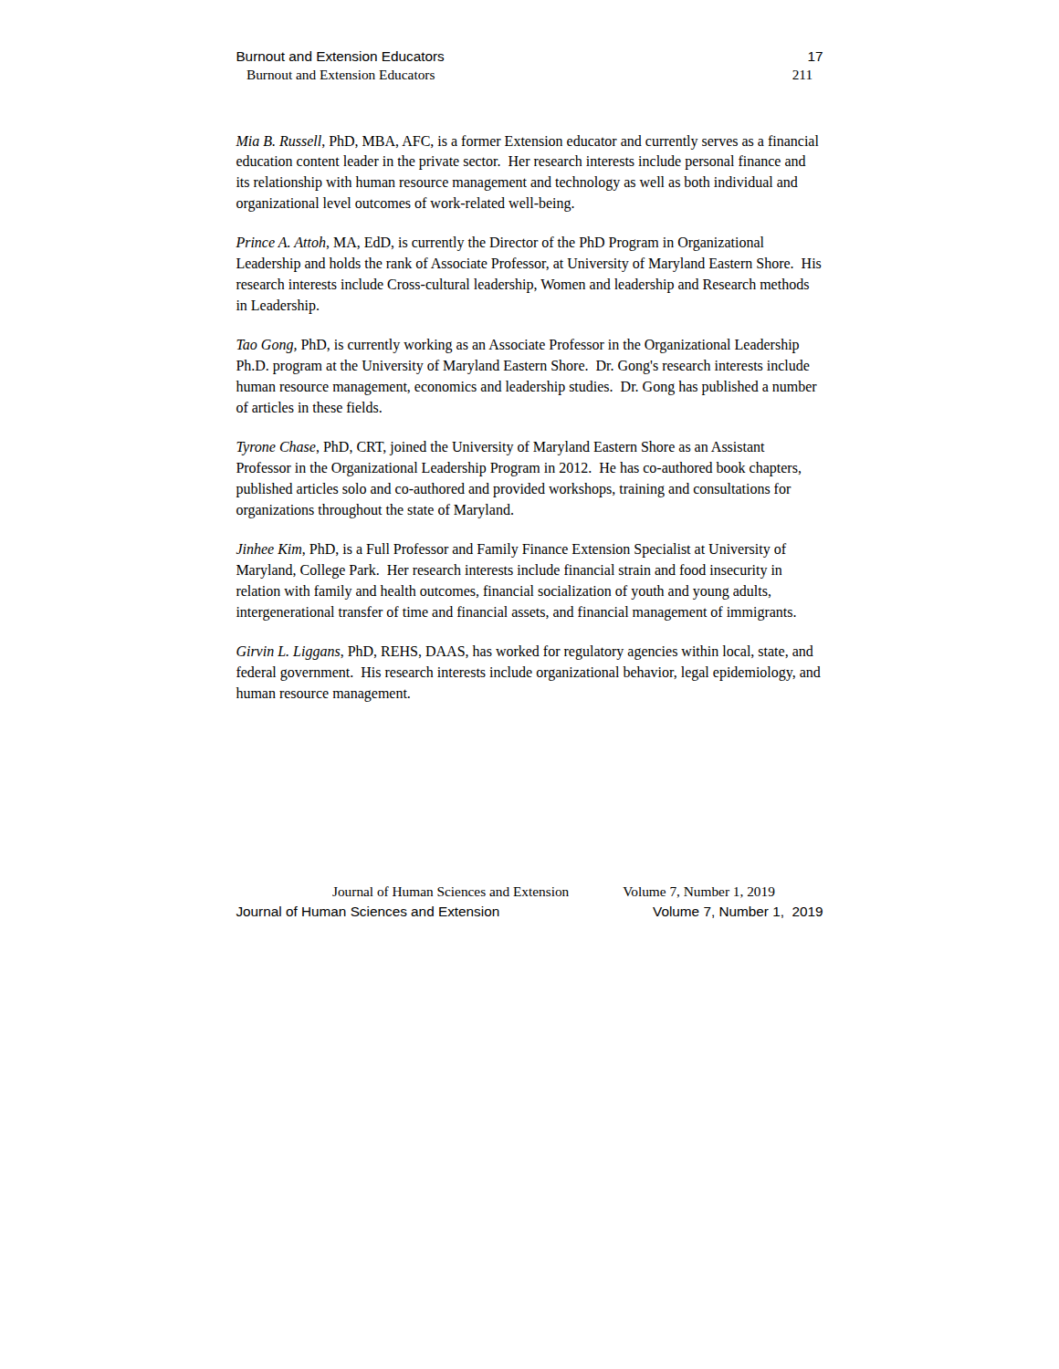Burnout and Extension Educators 17
Burnout and Extension Educators 211
Mia B. Russell, PhD, MBA, AFC, is a former Extension educator and currently serves as a financial education content leader in the private sector. Her research interests include personal finance and its relationship with human resource management and technology as well as both individual and organizational level outcomes of work-related well-being.
Prince A. Attoh, MA, EdD, is currently the Director of the PhD Program in Organizational Leadership and holds the rank of Associate Professor, at University of Maryland Eastern Shore. His research interests include Cross-cultural leadership, Women and leadership and Research methods in Leadership.
Tao Gong, PhD, is currently working as an Associate Professor in the Organizational Leadership Ph.D. program at the University of Maryland Eastern Shore. Dr. Gong's research interests include human resource management, economics and leadership studies. Dr. Gong has published a number of articles in these fields.
Tyrone Chase, PhD, CRT, joined the University of Maryland Eastern Shore as an Assistant Professor in the Organizational Leadership Program in 2012. He has co-authored book chapters, published articles solo and co-authored and provided workshops, training and consultations for organizations throughout the state of Maryland.
Jinhee Kim, PhD, is a Full Professor and Family Finance Extension Specialist at University of Maryland, College Park. Her research interests include financial strain and food insecurity in relation with family and health outcomes, financial socialization of youth and young adults, intergenerational transfer of time and financial assets, and financial management of immigrants.
Girvin L. Liggans, PhD, REHS, DAAS, has worked for regulatory agencies within local, state, and federal government. His research interests include organizational behavior, legal epidemiology, and human resource management.
Journal of Human Sciences and Extension Volume 7, Number 1, 2019
Journal of Human Sciences and Extension Volume 7, Number 1, 2019